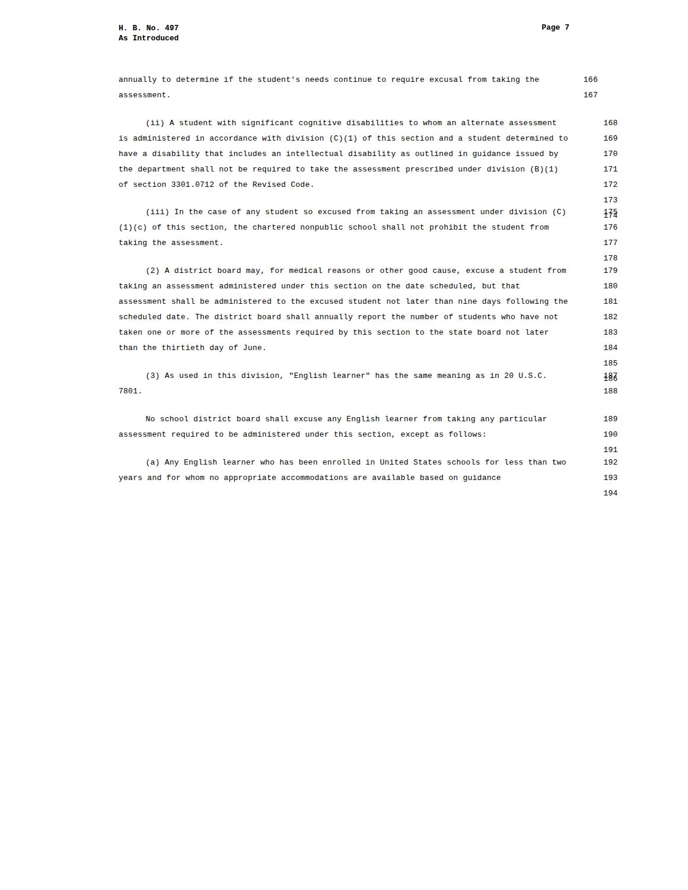H. B. No. 497
As Introduced
Page 7
166167 annually to determine if the student's needs continue to require excusal from taking the assessment.
168169170171172173174 (ii) A student with significant cognitive disabilities to whom an alternate assessment is administered in accordance with division (C)(1) of this section and a student determined to have a disability that includes an intellectual disability as outlined in guidance issued by the department shall not be required to take the assessment prescribed under division (B)(1) of section 3301.0712 of the Revised Code.
175176177178 (iii) In the case of any student so excused from taking an assessment under division (C)(1)(c) of this section, the chartered nonpublic school shall not prohibit the student from taking the assessment.
179180181182183184185186 (2) A district board may, for medical reasons or other good cause, excuse a student from taking an assessment administered under this section on the date scheduled, but that assessment shall be administered to the excused student not later than nine days following the scheduled date. The district board shall annually report the number of students who have not taken one or more of the assessments required by this section to the state board not later than the thirtieth day of June.
187188 (3) As used in this division, "English learner" has the same meaning as in 20 U.S.C. 7801.
189190191 No school district board shall excuse any English learner from taking any particular assessment required to be administered under this section, except as follows:
192193194 (a) Any English learner who has been enrolled in United States schools for less than two years and for whom no appropriate accommodations are available based on guidance